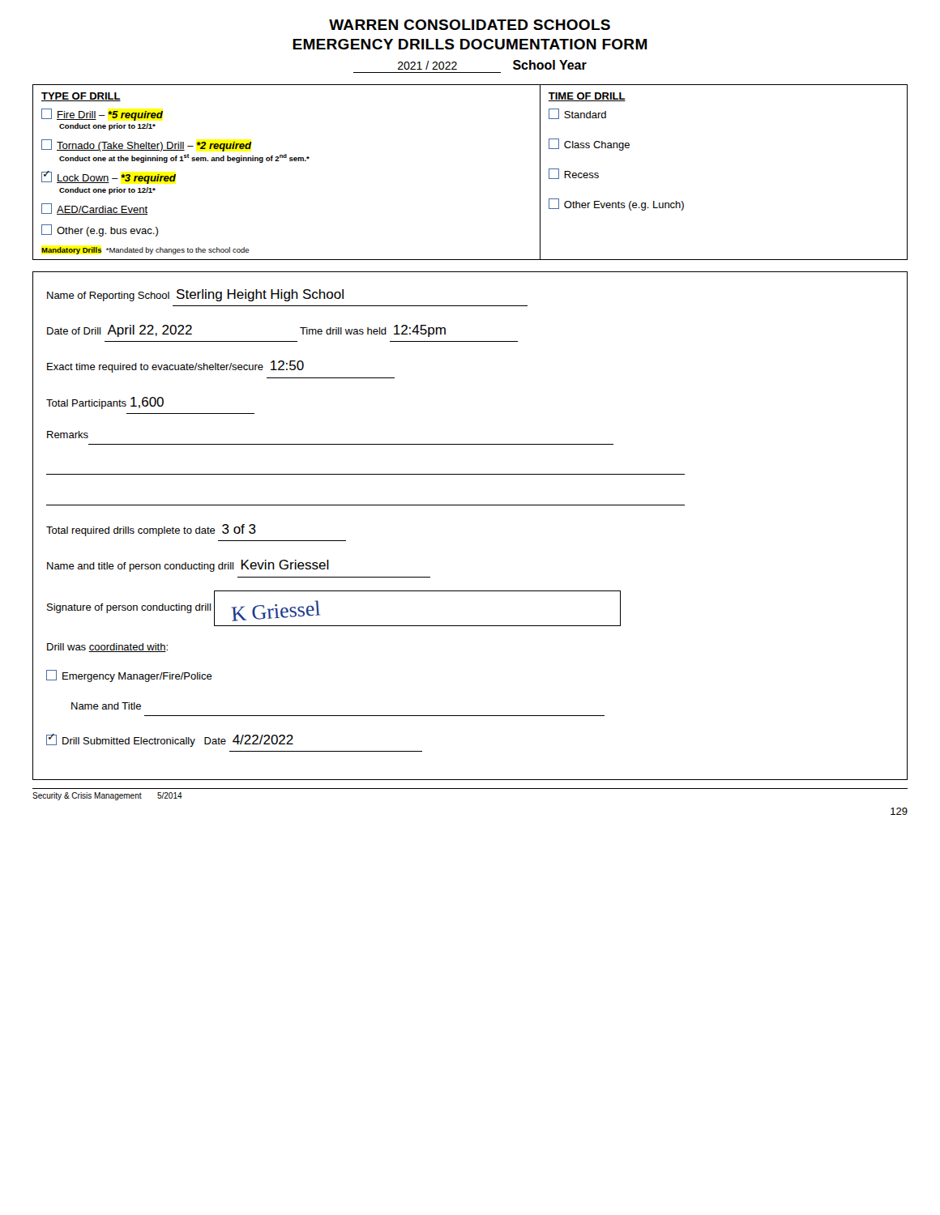WARREN CONSOLIDATED SCHOOLS
EMERGENCY DRILLS DOCUMENTATION FORM
2021 / 2022 School Year
| TYPE OF DRILL Fire Drill – *5 required Conduct one prior to 12/1* Tornado (Take Shelter) Drill – *2 required Conduct one at the beginning of 1 st sem. and beginning of 2 nd sem.* Lock Down – *3 required Conduct one prior to 12/1* AED/Cardiac Event Other (e.g. bus evac.) Mandatory Drills *Mandated by changes to the school code | TIME OF DRILL Standard Class Change Recess Other Events (e.g. Lunch) |
Name of Reporting School Sterling Height High School
Date of Drill April 22, 2022 Time drill was held 12:45pm
Exact time required to evacuate/shelter/secure 12:50
Total Participants1,600
Remarks
Total required drills complete to date 3 of 3
Name and title of person conducting drill Kevin Griessel
Signature of person conducting drill K Griessel
Drill was coordinated with:
Emergency Manager/Fire/Police
Name and Title
Drill Submitted Electronically Date 4/22/2022
Security & Crisis Management 5/2014
129